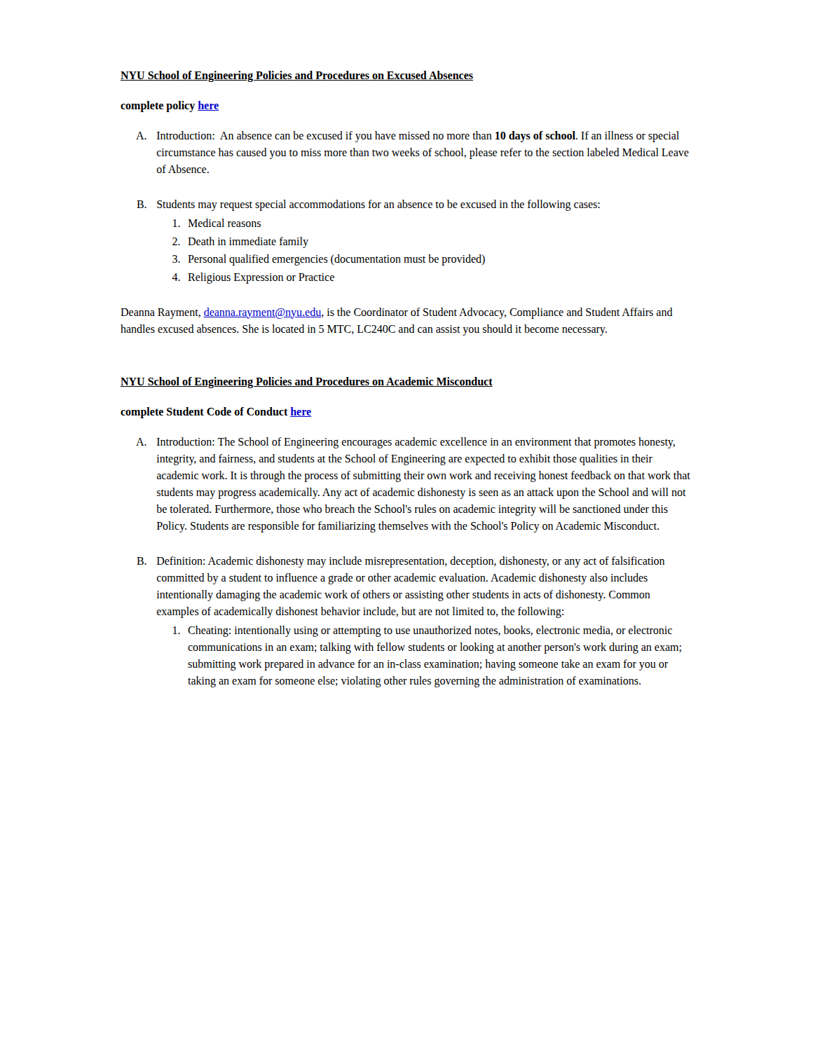NYU School of Engineering Policies and Procedures on Excused Absences
complete policy here
Introduction: An absence can be excused if you have missed no more than 10 days of school. If an illness or special circumstance has caused you to miss more than two weeks of school, please refer to the section labeled Medical Leave of Absence.
Students may request special accommodations for an absence to be excused in the following cases:
Medical reasons
Death in immediate family
Personal qualified emergencies (documentation must be provided)
Religious Expression or Practice
Deanna Rayment, deanna.rayment@nyu.edu, is the Coordinator of Student Advocacy, Compliance and Student Affairs and handles excused absences. She is located in 5 MTC, LC240C and can assist you should it become necessary.
NYU School of Engineering Policies and Procedures on Academic Misconduct
complete Student Code of Conduct here
Introduction: The School of Engineering encourages academic excellence in an environment that promotes honesty, integrity, and fairness, and students at the School of Engineering are expected to exhibit those qualities in their academic work. It is through the process of submitting their own work and receiving honest feedback on that work that students may progress academically. Any act of academic dishonesty is seen as an attack upon the School and will not be tolerated. Furthermore, those who breach the School's rules on academic integrity will be sanctioned under this Policy. Students are responsible for familiarizing themselves with the School's Policy on Academic Misconduct.
Definition: Academic dishonesty may include misrepresentation, deception, dishonesty, or any act of falsification committed by a student to influence a grade or other academic evaluation. Academic dishonesty also includes intentionally damaging the academic work of others or assisting other students in acts of dishonesty. Common examples of academically dishonest behavior include, but are not limited to, the following:
Cheating: intentionally using or attempting to use unauthorized notes, books, electronic media, or electronic communications in an exam; talking with fellow students or looking at another person's work during an exam; submitting work prepared in advance for an in-class examination; having someone take an exam for you or taking an exam for someone else; violating other rules governing the administration of examinations.